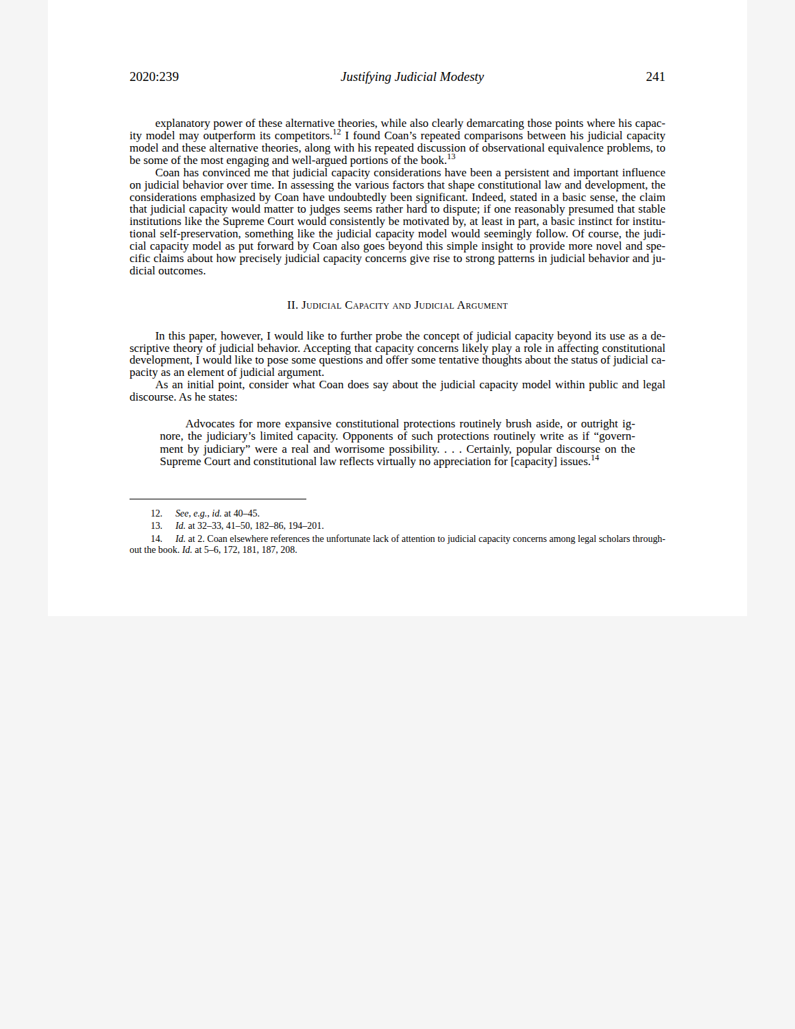2020:239 Justifying Judicial Modesty 241
explanatory power of these alternative theories, while also clearly demarcating those points where his capacity model may outperform its competitors.12 I found Coan’s repeated comparisons between his judicial capacity model and these alternative theories, along with his repeated discussion of observational equivalence problems, to be some of the most engaging and well-argued portions of the book.13
Coan has convinced me that judicial capacity considerations have been a persistent and important influence on judicial behavior over time. In assessing the various factors that shape constitutional law and development, the considerations emphasized by Coan have undoubtedly been significant. Indeed, stated in a basic sense, the claim that judicial capacity would matter to judges seems rather hard to dispute; if one reasonably presumed that stable institutions like the Supreme Court would consistently be motivated by, at least in part, a basic instinct for institutional self-preservation, something like the judicial capacity model would seemingly follow. Of course, the judicial capacity model as put forward by Coan also goes beyond this simple insight to provide more novel and specific claims about how precisely judicial capacity concerns give rise to strong patterns in judicial behavior and judicial outcomes.
II. Judicial Capacity and Judicial Argument
In this paper, however, I would like to further probe the concept of judicial capacity beyond its use as a descriptive theory of judicial behavior. Accepting that capacity concerns likely play a role in affecting constitutional development, I would like to pose some questions and offer some tentative thoughts about the status of judicial capacity as an element of judicial argument.
As an initial point, consider what Coan does say about the judicial capacity model within public and legal discourse. As he states:
Advocates for more expansive constitutional protections routinely brush aside, or outright ignore, the judiciary’s limited capacity. Opponents of such protections routinely write as if “government by judiciary” were a real and worrisome possibility. . . . Certainly, popular discourse on the Supreme Court and constitutional law reflects virtually no appreciation for [capacity] issues.14
12. See, e.g., id. at 40–45.
13. Id. at 32–33, 41–50, 182–86, 194–201.
14. Id. at 2. Coan elsewhere references the unfortunate lack of attention to judicial capacity concerns among legal scholars throughout the book. Id. at 5–6, 172, 181, 187, 208.